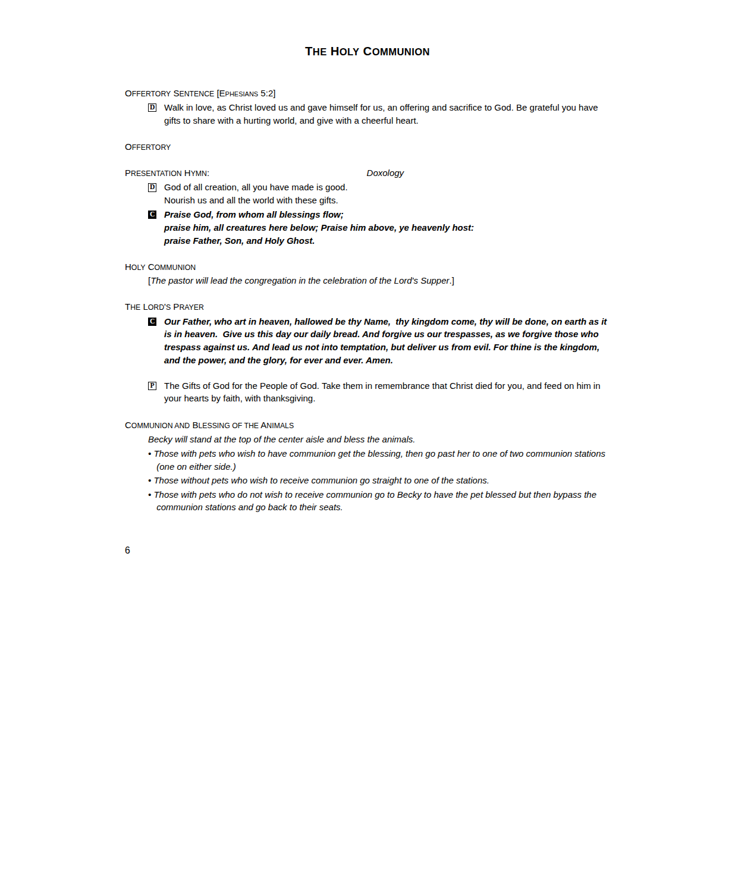THE HOLY COMMUNION
OFFERTORY SENTENCE [Ephesians 5:2]
D
Walk in love, as Christ loved us and gave himself for us, an offering and sacrifice to God. Be grateful you have gifts to share with a hurting world, and give with a cheerful heart.
OFFERTORY
PRESENTATION HYMN:
Doxology
D
God of all creation, all you have made is good.
Nourish us and all the world with these gifts.
C
Praise God, from whom all blessings flow;
praise him, all creatures here below; Praise him above, ye heavenly host:
praise Father, Son, and Holy Ghost.
HOLY COMMUNION
[The pastor will lead the congregation in the celebration of the Lord's Supper.]
THE LORD'S PRAYER
C
Our Father, who art in heaven, hallowed be thy Name, thy kingdom come, thy will be done, on earth as it is in heaven. Give us this day our daily bread. And forgive us our trespasses, as we forgive those who trespass against us. And lead us not into temptation, but deliver us from evil. For thine is the kingdom, and the power, and the glory, for ever and ever. Amen.
P
The Gifts of God for the People of God. Take them in remembrance that Christ died for you, and feed on him in your hearts by faith, with thanksgiving.
COMMUNION AND BLESSING OF THE ANIMALS
Becky will stand at the top of the center aisle and bless the animals.
Those with pets who wish to have communion get the blessing, then go past her to one of two communion stations (one on either side.)
Those without pets who wish to receive communion go straight to one of the stations.
Those with pets who do not wish to receive communion go to Becky to have the pet blessed but then bypass the communion stations and go back to their seats.
6